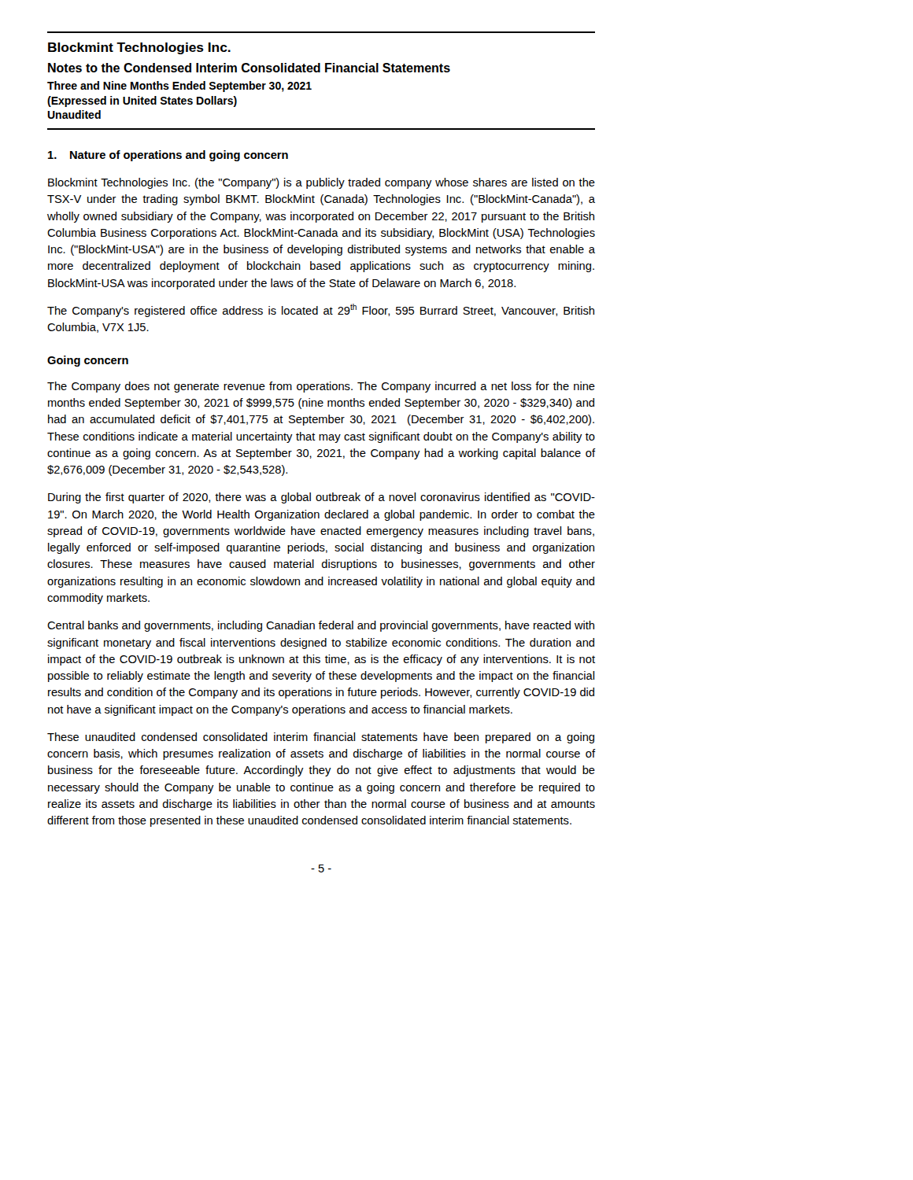Blockmint Technologies Inc.
Notes to the Condensed Interim Consolidated Financial Statements
Three and Nine Months Ended September 30, 2021
(Expressed in United States Dollars)
Unaudited
1. Nature of operations and going concern
Blockmint Technologies Inc. (the "Company") is a publicly traded company whose shares are listed on the TSX-V under the trading symbol BKMT. BlockMint (Canada) Technologies Inc. ("BlockMint-Canada"), a wholly owned subsidiary of the Company, was incorporated on December 22, 2017 pursuant to the British Columbia Business Corporations Act. BlockMint-Canada and its subsidiary, BlockMint (USA) Technologies Inc. ("BlockMint-USA") are in the business of developing distributed systems and networks that enable a more decentralized deployment of blockchain based applications such as cryptocurrency mining. BlockMint-USA was incorporated under the laws of the State of Delaware on March 6, 2018.
The Company's registered office address is located at 29th Floor, 595 Burrard Street, Vancouver, British Columbia, V7X 1J5.
Going concern
The Company does not generate revenue from operations. The Company incurred a net loss for the nine months ended September 30, 2021 of $999,575 (nine months ended September 30, 2020 - $329,340) and had an accumulated deficit of $7,401,775 at September 30, 2021 (December 31, 2020 - $6,402,200). These conditions indicate a material uncertainty that may cast significant doubt on the Company's ability to continue as a going concern. As at September 30, 2021, the Company had a working capital balance of $2,676,009 (December 31, 2020 - $2,543,528).
During the first quarter of 2020, there was a global outbreak of a novel coronavirus identified as "COVID-19". On March 2020, the World Health Organization declared a global pandemic. In order to combat the spread of COVID-19, governments worldwide have enacted emergency measures including travel bans, legally enforced or self-imposed quarantine periods, social distancing and business and organization closures. These measures have caused material disruptions to businesses, governments and other organizations resulting in an economic slowdown and increased volatility in national and global equity and commodity markets.
Central banks and governments, including Canadian federal and provincial governments, have reacted with significant monetary and fiscal interventions designed to stabilize economic conditions. The duration and impact of the COVID-19 outbreak is unknown at this time, as is the efficacy of any interventions. It is not possible to reliably estimate the length and severity of these developments and the impact on the financial results and condition of the Company and its operations in future periods. However, currently COVID-19 did not have a significant impact on the Company's operations and access to financial markets.
These unaudited condensed consolidated interim financial statements have been prepared on a going concern basis, which presumes realization of assets and discharge of liabilities in the normal course of business for the foreseeable future. Accordingly they do not give effect to adjustments that would be necessary should the Company be unable to continue as a going concern and therefore be required to realize its assets and discharge its liabilities in other than the normal course of business and at amounts different from those presented in these unaudited condensed consolidated interim financial statements.
- 5 -